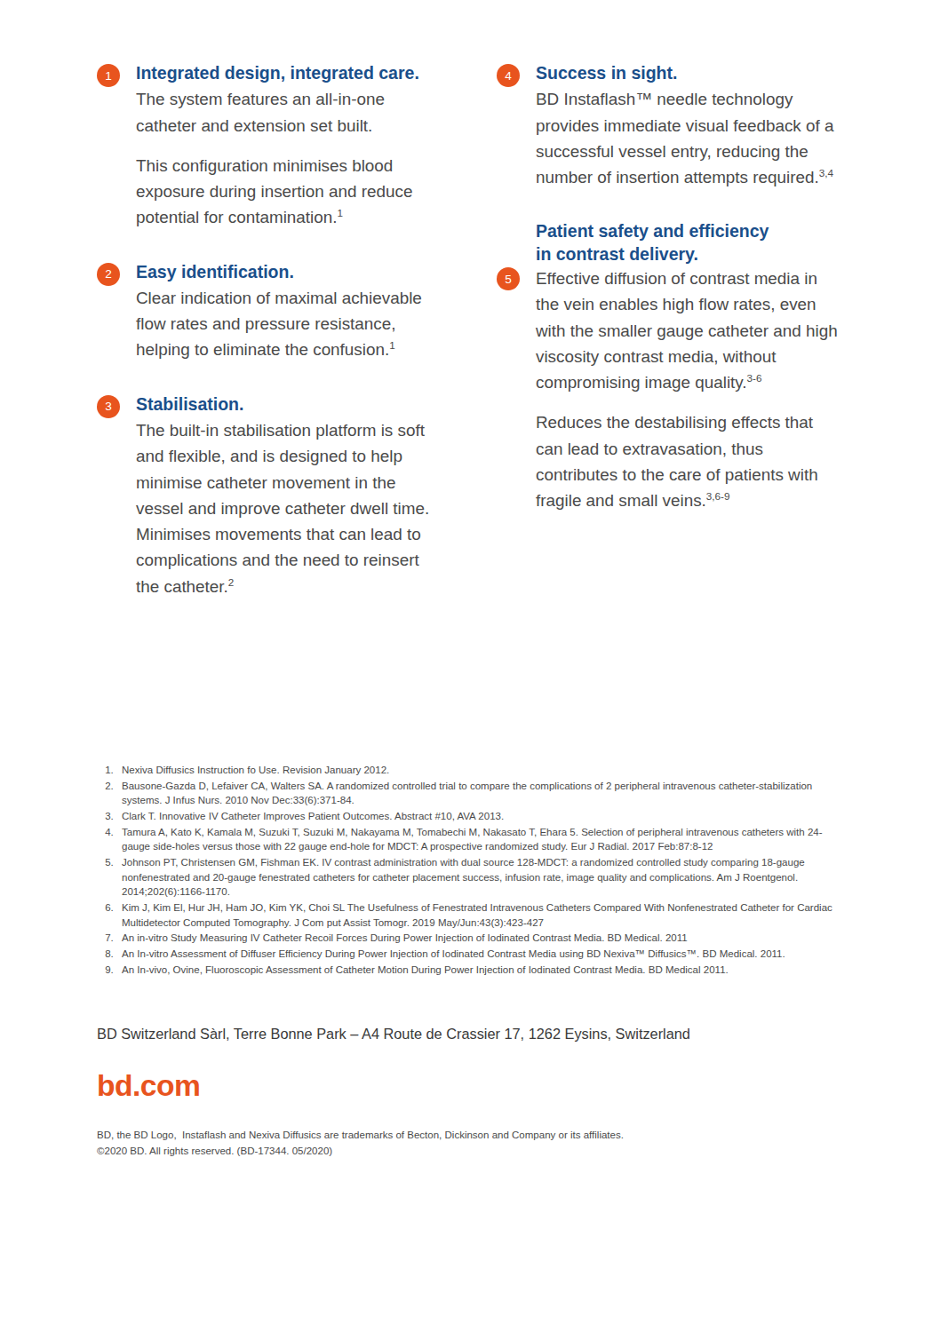1
Integrated design, integrated care.
The system features an all-in-one catheter and extension set built.
This configuration minimises blood exposure during insertion and reduce potential for contamination.1
2
Easy identification.
Clear indication of maximal achievable flow rates and pressure resistance, helping to eliminate the confusion.1
3
Stabilisation.
The built-in stabilisation platform is soft and flexible, and is designed to help minimise catheter movement in the vessel and improve catheter dwell time. Minimises movements that can lead to complications and the need to reinsert the catheter.2
4
Success in sight.
BD Instaflash™ needle technology provides immediate visual feedback of a successful vessel entry, reducing the number of insertion attempts required.3,4
Patient safety and efficiency
in contrast delivery.
5
Effective diffusion of contrast media in the vein enables high flow rates, even with the smaller gauge catheter and high viscosity contrast media, without compromising image quality.3-6
Reduces the destabilising effects that can lead to extravasation, thus contributes to the care of patients with fragile and small veins.3,6-9
Nexiva Diffusics Instruction fo Use. Revision January 2012.
Bausone-Gazda D, Lefaiver CA, Walters SA. A randomized controlled trial to compare the complications of 2 peripheral intravenous catheter-stabilization systems. J Infus Nurs. 2010 Nov Dec:33(6):371-84.
Clark T. Innovative IV Catheter Improves Patient Outcomes. Abstract #10, AVA 2013.
Tamura A, Kato K, Kamala M, Suzuki T, Suzuki M, Nakayama M, Tomabechi M, Nakasato T, Ehara 5. Selection of peripheral intravenous catheters with 24-gauge side-holes versus those with 22 gauge end-hole for MDCT: A prospective randomized study. Eur J Radial. 2017 Feb:87:8-12
Johnson PT, Christensen GM, Fishman EK. IV contrast administration with dual source 128-MDCT: a randomized controlled study comparing 18-gauge nonfenestrated and 20-gauge fenestrated catheters for catheter placement success, infusion rate, image quality and complications. Am J Roentgenol. 2014;202(6):1166-1170.
Kim J, Kim El, Hur JH, Ham JO, Kim YK, Choi SL The Usefulness of Fenestrated Intravenous Catheters Compared With Nonfenestrated Catheter for Cardiac Multidetector Computed Tomography. J Com put Assist Tomogr. 2019 May/Jun:43(3):423-427
An in-vitro Study Measuring IV Catheter Recoil Forces During Power Injection of Iodinated Contrast Media. BD Medical. 2011
An In-vitro Assessment of Diffuser Efficiency During Power Injection of Iodinated Contrast Media using BD Nexiva™ Diffusics™. BD Medical. 2011.
An In-vivo, Ovine, Fluoroscopic Assessment of Catheter Motion During Power Injection of Iodinated Contrast Media. BD Medical 2011.
BD Switzerland Sàrl, Terre Bonne Park – A4 Route de Crassier 17, 1262 Eysins, Switzerland
bd.com
BD, the BD Logo, Instaflash and Nexiva Diffusics are trademarks of Becton, Dickinson and Company or its affiliates.
©2020 BD. All rights reserved. (BD-17344. 05/2020)